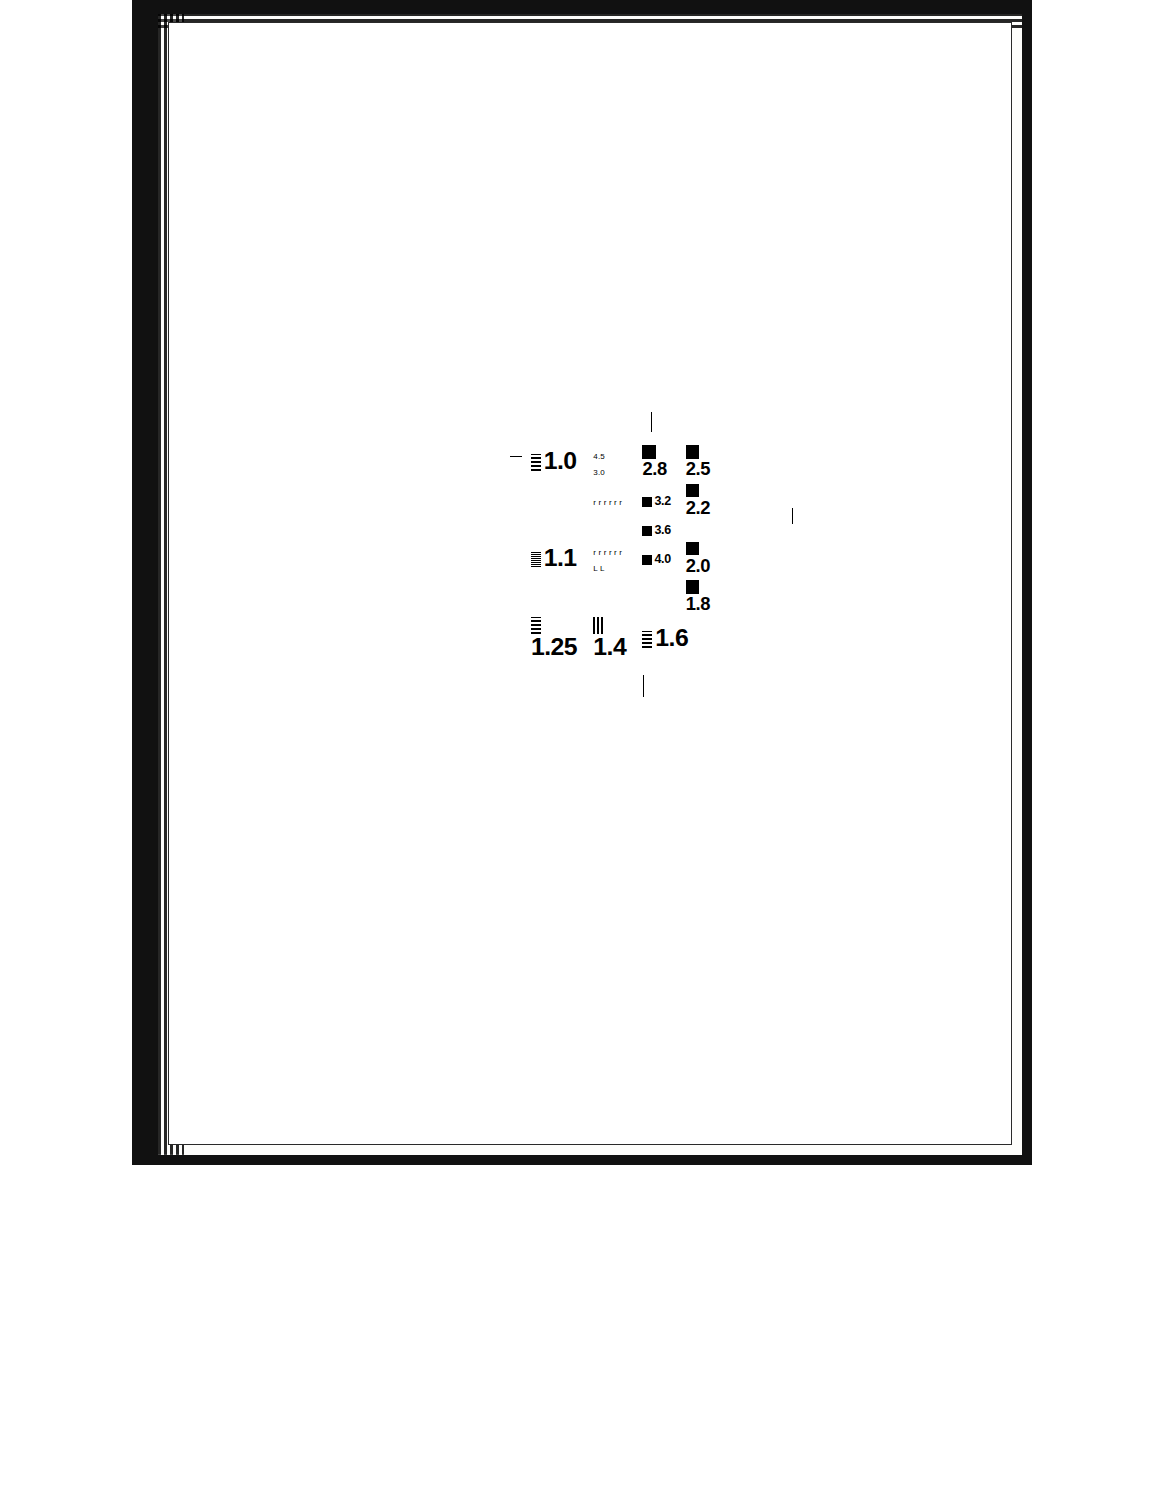| 1.0 | 4.5 3.0 | 2.8 | 2.5 |
| | r r r r r r | 3.2 | 2.2 |
| | | 3.6 | |
| 1.1 | r r r r r r L L | 4.0 | 2.0 |
| | | | 1.8 |
| 1.25 | 1.4 | 1.6 |